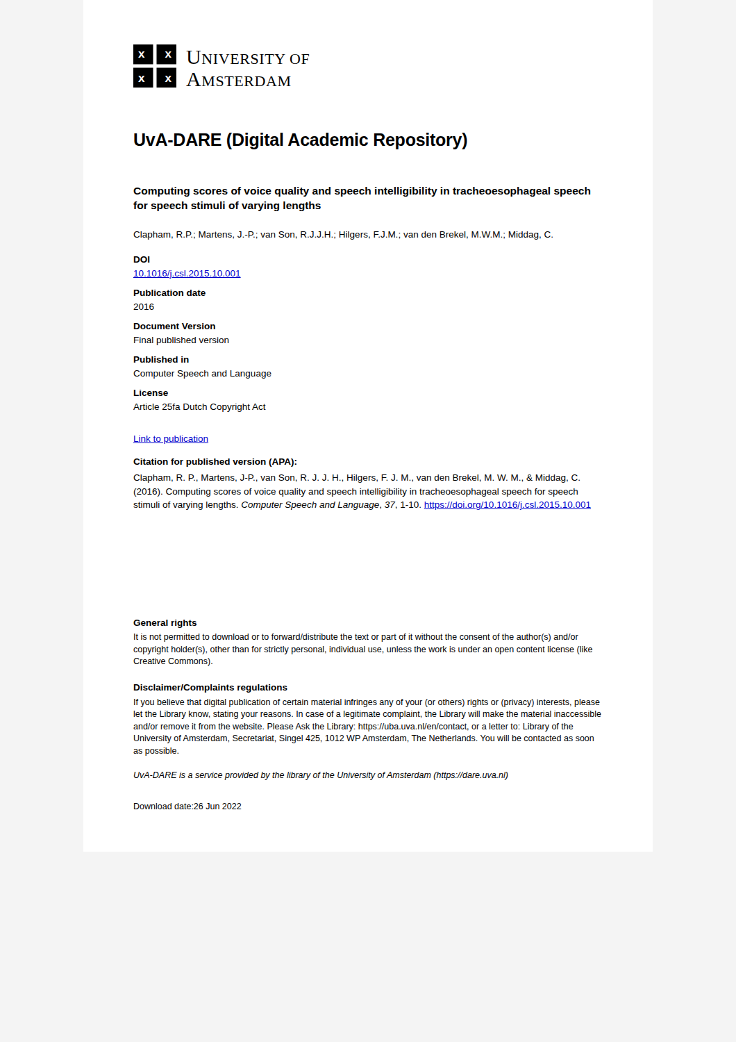x x x x
UNIVERSITY OF
AMSTERDAM
UvA-DARE (Digital Academic Repository)
Computing scores of voice quality and speech intelligibility in tracheoesophageal speech for speech stimuli of varying lengths
Clapham, R.P.; Martens, J.-P.; van Son, R.J.J.H.; Hilgers, F.J.M.; van den Brekel, M.W.M.; Middag, C.
DOI
10.1016/j.csl.2015.10.001
Publication date
2016
Document Version
Final published version
Published in
Computer Speech and Language
License
Article 25fa Dutch Copyright Act
Link to publication
Citation for published version (APA):
Clapham, R. P., Martens, J-P., van Son, R. J. J. H., Hilgers, F. J. M., van den Brekel, M. W. M., & Middag, C. (2016). Computing scores of voice quality and speech intelligibility in tracheoesophageal speech for speech stimuli of varying lengths. Computer Speech and Language, 37, 1-10. https://doi.org/10.1016/j.csl.2015.10.001
General rights
It is not permitted to download or to forward/distribute the text or part of it without the consent of the author(s) and/or copyright holder(s), other than for strictly personal, individual use, unless the work is under an open content license (like Creative Commons).
Disclaimer/Complaints regulations
If you believe that digital publication of certain material infringes any of your (or others) rights or (privacy) interests, please let the Library know, stating your reasons. In case of a legitimate complaint, the Library will make the material inaccessible and/or remove it from the website. Please Ask the Library: https://uba.uva.nl/en/contact, or a letter to: Library of the University of Amsterdam, Secretariat, Singel 425, 1012 WP Amsterdam, The Netherlands. You will be contacted as soon as possible.
UvA-DARE is a service provided by the library of the University of Amsterdam (https://dare.uva.nl)
Download date:26 Jun 2022